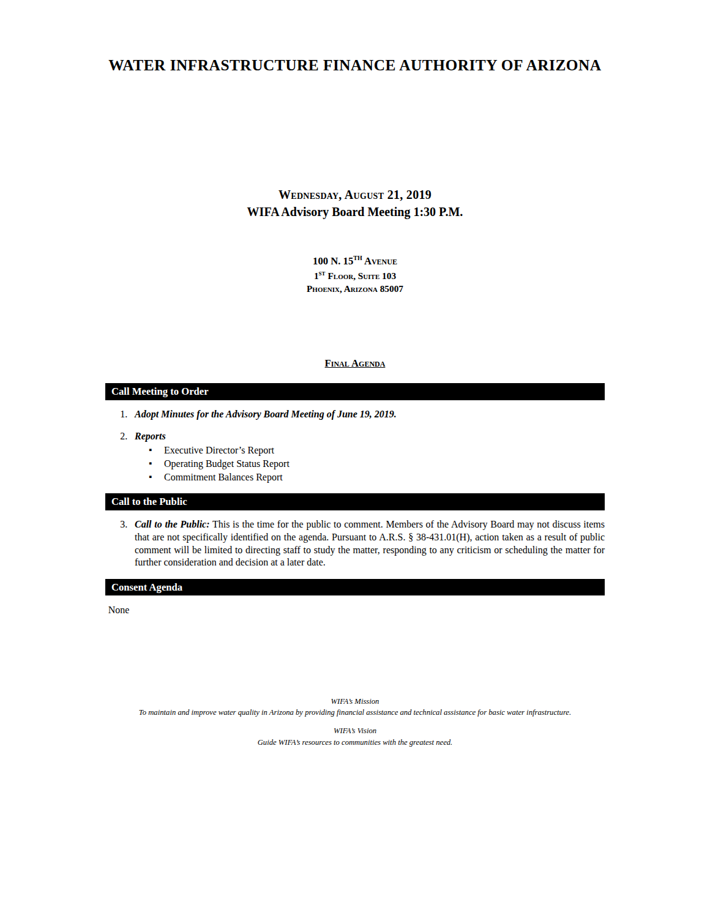WATER INFRASTRUCTURE FINANCE AUTHORITY OF ARIZONA
Wednesday, August 21, 2019
WIFA Advisory Board Meeting 1:30 P.M.
100 N. 15th Avenue
1st Floor, Suite 103
Phoenix, Arizona 85007
Final Agenda
Call Meeting to Order
Adopt Minutes for the Advisory Board Meeting of June 19, 2019.
Reports
Executive Director’s Report
Operating Budget Status Report
Commitment Balances Report
Call to the Public
Call to the Public: This is the time for the public to comment. Members of the Advisory Board may not discuss items that are not specifically identified on the agenda. Pursuant to A.R.S. § 38-431.01(H), action taken as a result of public comment will be limited to directing staff to study the matter, responding to any criticism or scheduling the matter for further consideration and decision at a later date.
Consent Agenda
None
WIFA’s Mission
To maintain and improve water quality in Arizona by providing financial assistance and technical assistance for basic water infrastructure.
WIFA’s Vision
Guide WIFA’s resources to communities with the greatest need.